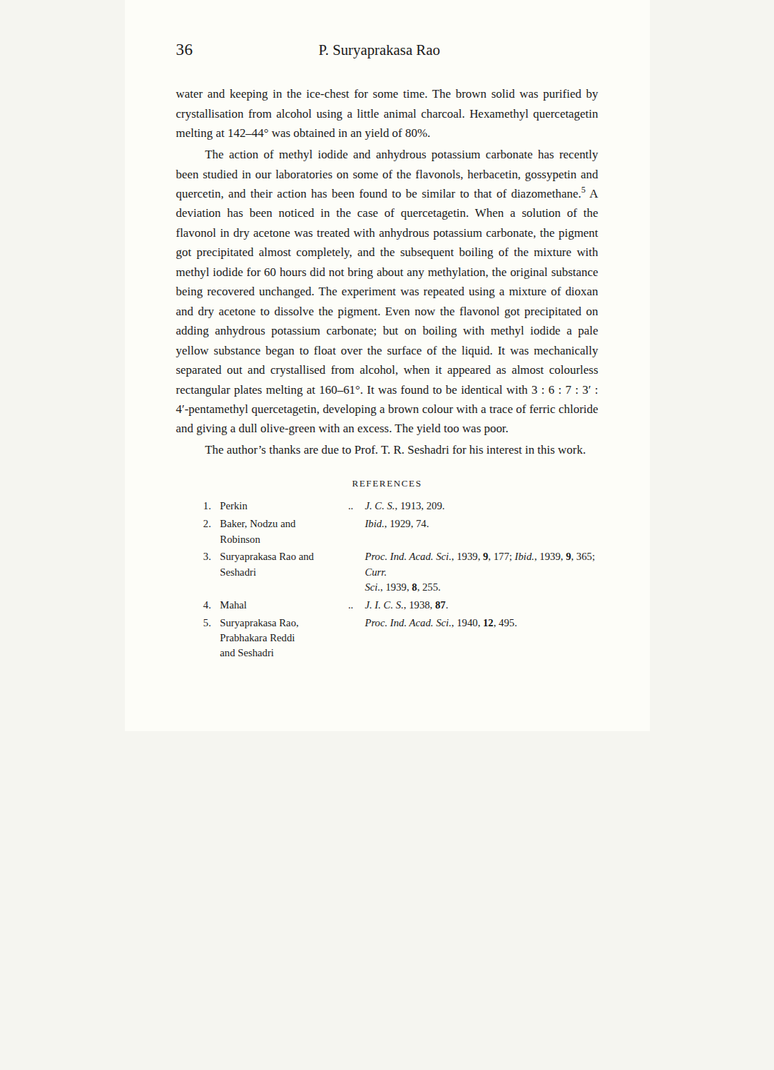36
P. Suryaprakasa Rao
water and keeping in the ice-chest for some time. The brown solid was purified by crystallisation from alcohol using a little animal charcoal. Hexamethyl quercetagetin melting at 142–44° was obtained in an yield of 80%.
The action of methyl iodide and anhydrous potassium carbonate has recently been studied in our laboratories on some of the flavonols, herbacetin, gossypetin and quercetin, and their action has been found to be similar to that of diazomethane.5 A deviation has been noticed in the case of quercetagetin. When a solution of the flavonol in dry acetone was treated with anhydrous potassium carbonate, the pigment got precipitated almost completely, and the subsequent boiling of the mixture with methyl iodide for 60 hours did not bring about any methylation, the original substance being recovered unchanged. The experiment was repeated using a mixture of dioxan and dry acetone to dissolve the pigment. Even now the flavonol got precipitated on adding anhydrous potassium carbonate; but on boiling with methyl iodide a pale yellow substance began to float over the surface of the liquid. It was mechanically separated out and crystallised from alcohol, when it appeared as almost colourless rectangular plates melting at 160–61°. It was found to be identical with 3 : 6 : 7 : 3′ : 4′-pentamethyl quercetagetin, developing a brown colour with a trace of ferric chloride and giving a dull olive-green with an excess. The yield too was poor.
The author’s thanks are due to Prof. T. R. Seshadri for his interest in this work.
REFERENCES
| 1. | Perkin | .. | J. C. S. , 1913, 209. |
| 2. | Baker, Nodzu and Robinson | | Ibid. , 1929, 74. |
| 3. | Suryaprakasa Rao and Seshadri | | Proc. Ind. Acad. Sci. , 1939, 9 , 177; Ibid. , 1939, 9 , 365; Curr. Sci. , 1939, 8 , 255. |
| 4. | Mahal | .. | J. I. C. S. , 1938, 87 . |
| 5. | Suryaprakasa Rao, Prabhakara Reddi and Seshadri | | Proc. Ind. Acad. Sci. , 1940, 12 , 495. |